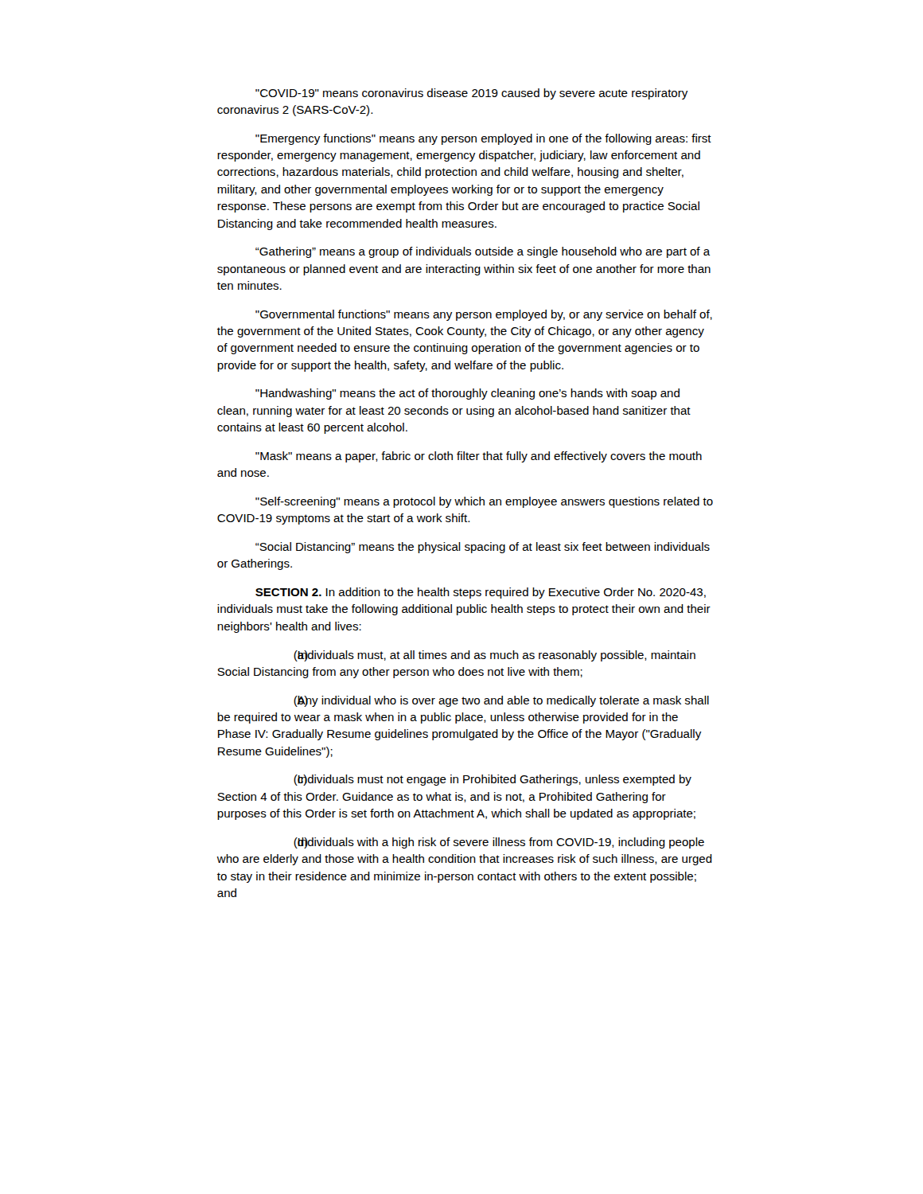"COVID-19" means coronavirus disease 2019 caused by severe acute respiratory coronavirus 2 (SARS-CoV-2).
"Emergency functions" means any person employed in one of the following areas: first responder, emergency management, emergency dispatcher, judiciary, law enforcement and corrections, hazardous materials, child protection and child welfare, housing and shelter, military, and other governmental employees working for or to support the emergency response. These persons are exempt from this Order but are encouraged to practice Social Distancing and take recommended health measures.
“Gathering” means a group of individuals outside a single household who are part of a spontaneous or planned event and are interacting within six feet of one another for more than ten minutes.
"Governmental functions" means any person employed by, or any service on behalf of, the government of the United States, Cook County, the City of Chicago, or any other agency of government needed to ensure the continuing operation of the government agencies or to provide for or support the health, safety, and welfare of the public.
"Handwashing" means the act of thoroughly cleaning one’s hands with soap and clean, running water for at least 20 seconds or using an alcohol-based hand sanitizer that contains at least 60 percent alcohol.
"Mask" means a paper, fabric or cloth filter that fully and effectively covers the mouth and nose.
"Self-screening" means a protocol by which an employee answers questions related to COVID-19 symptoms at the start of a work shift.
“Social Distancing” means the physical spacing of at least six feet between individuals or Gatherings.
SECTION 2. In addition to the health steps required by Executive Order No. 2020-43, individuals must take the following additional public health steps to protect their own and their neighbors' health and lives:
(a) Individuals must, at all times and as much as reasonably possible, maintain Social Distancing from any other person who does not live with them;
(b) Any individual who is over age two and able to medically tolerate a mask shall be required to wear a mask when in a public place, unless otherwise provided for in the Phase IV: Gradually Resume guidelines promulgated by the Office of the Mayor ("Gradually Resume Guidelines");
(c) Individuals must not engage in Prohibited Gatherings, unless exempted by Section 4 of this Order. Guidance as to what is, and is not, a Prohibited Gathering for purposes of this Order is set forth on Attachment A, which shall be updated as appropriate;
(d) Individuals with a high risk of severe illness from COVID-19, including people who are elderly and those with a health condition that increases risk of such illness, are urged to stay in their residence and minimize in-person contact with others to the extent possible; and